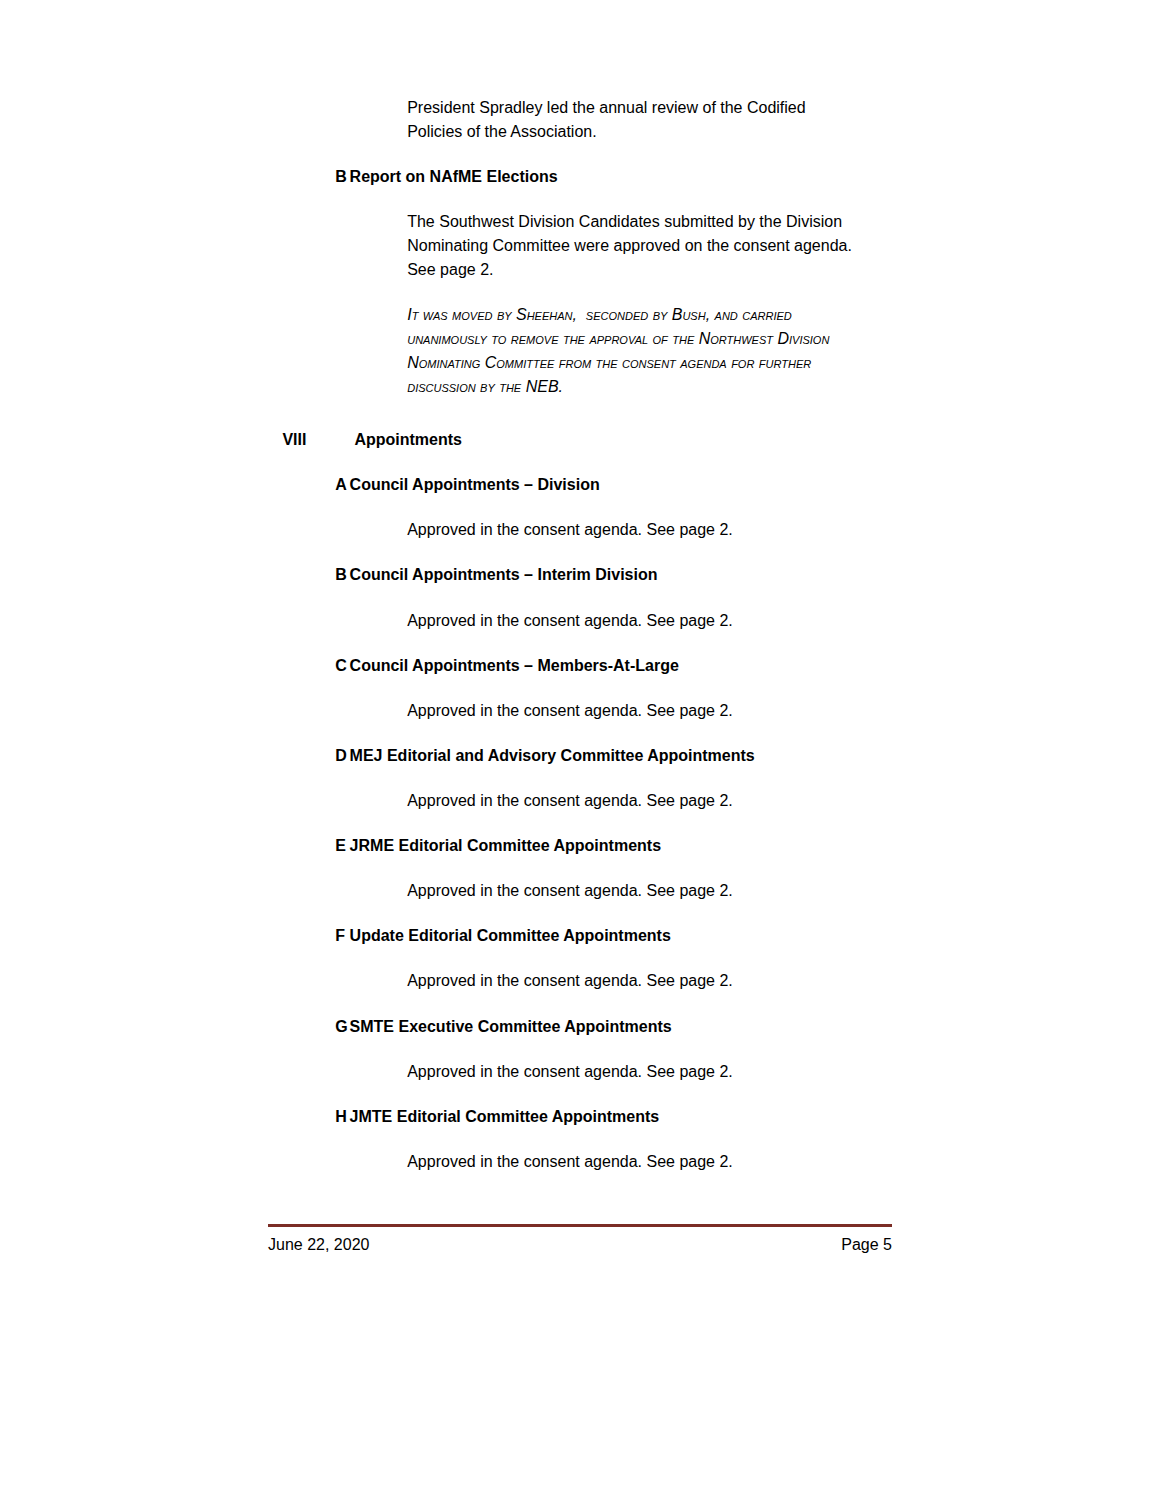President Spradley led the annual review of the Codified Policies of the Association.
B Report on NAfME Elections
The Southwest Division Candidates submitted by the Division Nominating Committee were approved on the consent agenda. See page 2.
It was moved by Sheehan, seconded by Bush, and carried unanimously to remove the approval of the Northwest Division Nominating Committee from the consent agenda for further discussion by the NEB.
VIII Appointments
A Council Appointments – Division
Approved in the consent agenda. See page 2.
B Council Appointments – Interim Division
Approved in the consent agenda. See page 2.
C Council Appointments – Members-At-Large
Approved in the consent agenda. See page 2.
D MEJ Editorial and Advisory Committee Appointments
Approved in the consent agenda. See page 2.
E JRME Editorial Committee Appointments
Approved in the consent agenda. See page 2.
F Update Editorial Committee Appointments
Approved in the consent agenda. See page 2.
G SMTE Executive Committee Appointments
Approved in the consent agenda. See page 2.
H JMTE Editorial Committee Appointments
Approved in the consent agenda. See page 2.
June 22, 2020 Page 5